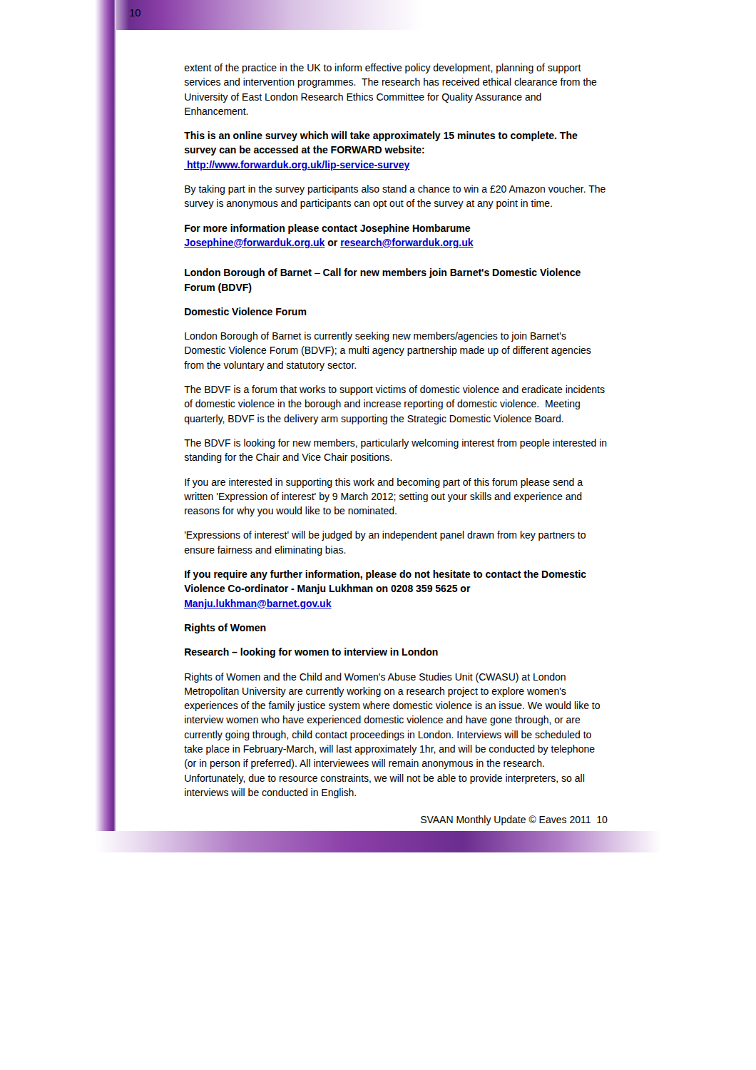10
extent of the practice in the UK to inform effective policy development, planning of support services and intervention programmes. The research has received ethical clearance from the University of East London Research Ethics Committee for Quality Assurance and Enhancement.
This is an online survey which will take approximately 15 minutes to complete. The survey can be accessed at the FORWARD website:
http://www.forwarduk.org.uk/lip-service-survey
By taking part in the survey participants also stand a chance to win a £20 Amazon voucher. The survey is anonymous and participants can opt out of the survey at any point in time.
For more information please contact Josephine Hombarume
Josephine@forwarduk.org.uk or research@forwarduk.org.uk
London Borough of Barnet – Call for new members join Barnet's Domestic Violence Forum (BDVF)
Domestic Violence Forum
London Borough of Barnet is currently seeking new members/agencies to join Barnet's Domestic Violence Forum (BDVF); a multi agency partnership made up of different agencies from the voluntary and statutory sector.
The BDVF is a forum that works to support victims of domestic violence and eradicate incidents of domestic violence in the borough and increase reporting of domestic violence. Meeting quarterly, BDVF is the delivery arm supporting the Strategic Domestic Violence Board.
The BDVF is looking for new members, particularly welcoming interest from people interested in standing for the Chair and Vice Chair positions.
If you are interested in supporting this work and becoming part of this forum please send a written 'Expression of interest' by 9 March 2012; setting out your skills and experience and reasons for why you would like to be nominated.
'Expressions of interest' will be judged by an independent panel drawn from key partners to ensure fairness and eliminating bias.
If you require any further information, please do not hesitate to contact the Domestic Violence Co-ordinator - Manju Lukhman on 0208 359 5625 or
Manju.lukhman@barnet.gov.uk
Rights of Women
Research – looking for women to interview in London
Rights of Women and the Child and Women's Abuse Studies Unit (CWASU) at London Metropolitan University are currently working on a research project to explore women's experiences of the family justice system where domestic violence is an issue. We would like to interview women who have experienced domestic violence and have gone through, or are currently going through, child contact proceedings in London. Interviews will be scheduled to take place in February-March, will last approximately 1hr, and will be conducted by telephone (or in person if preferred). All interviewees will remain anonymous in the research. Unfortunately, due to resource constraints, we will not be able to provide interpreters, so all interviews will be conducted in English.
SVAAN Monthly Update © Eaves 2011 10